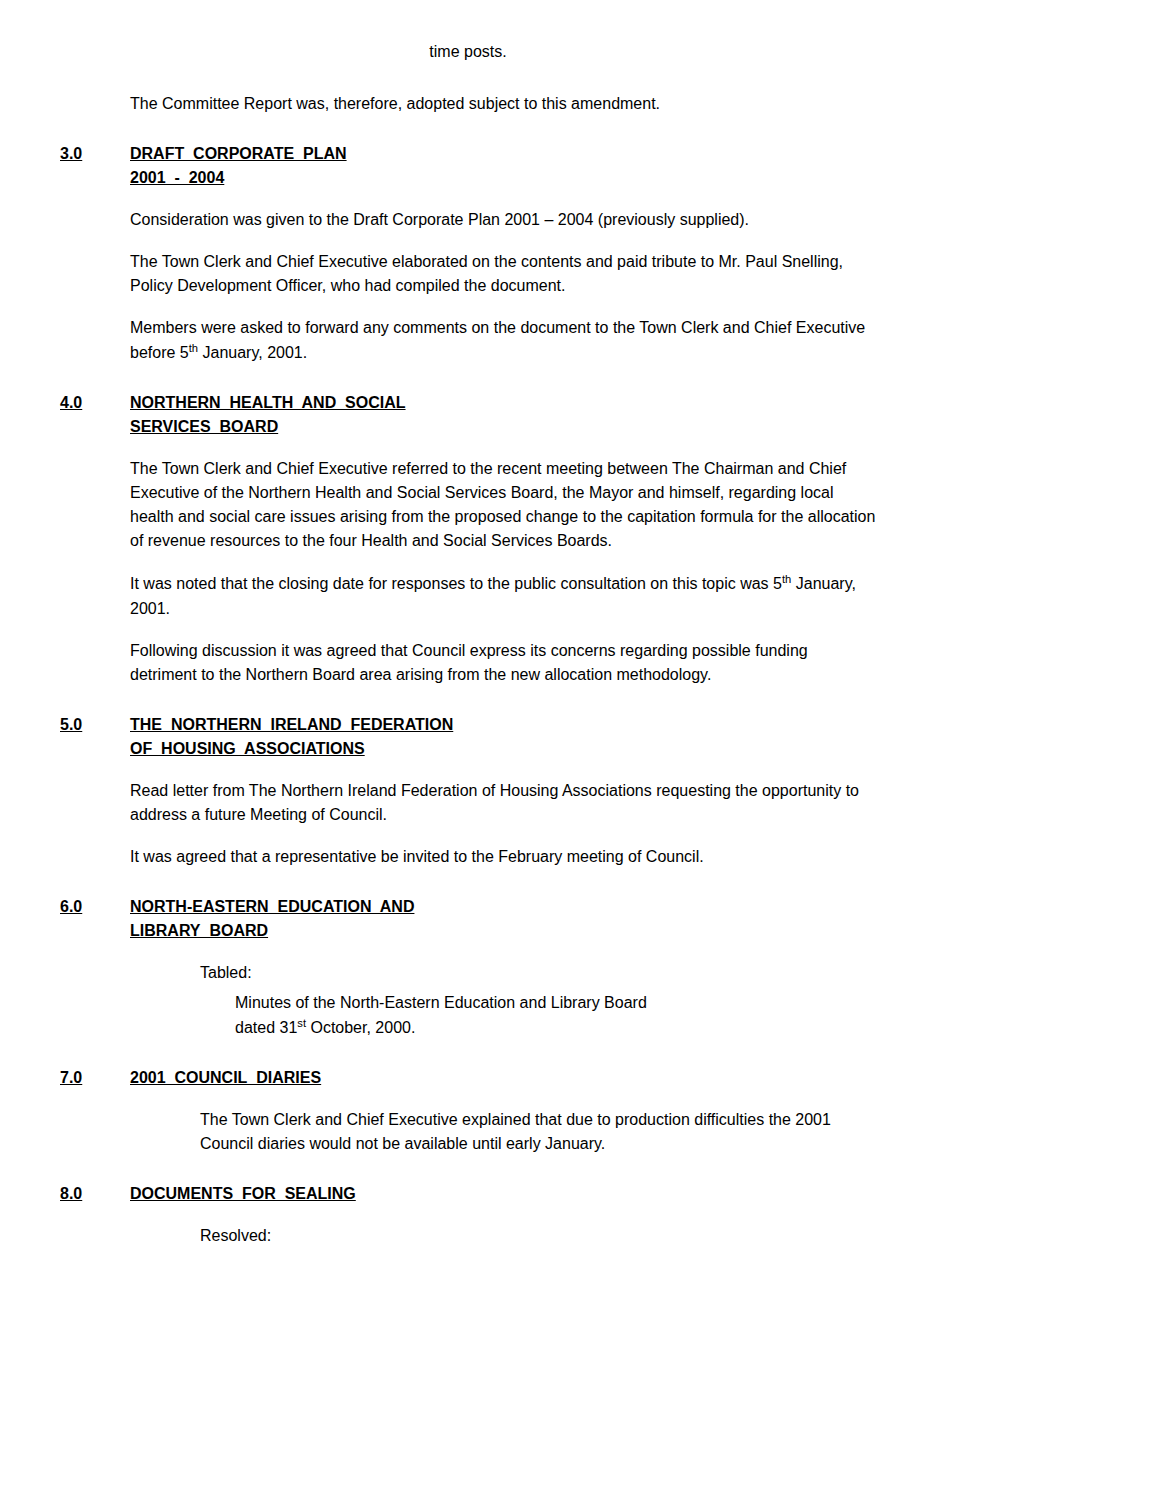time posts.
The Committee Report was, therefore, adopted subject to this amendment.
3.0
DRAFT CORPORATE PLAN
2001 - 2004
Consideration was given to the Draft Corporate Plan 2001 – 2004 (previously supplied).
The Town Clerk and Chief Executive elaborated on the contents and paid tribute to Mr. Paul Snelling, Policy Development Officer, who had compiled the document.
Members were asked to forward any comments on the document to the Town Clerk and Chief Executive before 5th January, 2001.
4.0
NORTHERN HEALTH AND SOCIAL
SERVICES BOARD
The Town Clerk and Chief Executive referred to the recent meeting between The Chairman and Chief Executive of the Northern Health and Social Services Board, the Mayor and himself, regarding local health and social care issues arising from the proposed change to the capitation formula for the allocation of revenue resources to the four Health and Social Services Boards.
It was noted that the closing date for responses to the public consultation on this topic was 5th January, 2001.
Following discussion it was agreed that Council express its concerns regarding possible funding detriment to the Northern Board area arising from the new allocation methodology.
5.0
THE NORTHERN IRELAND FEDERATION
OF HOUSING ASSOCIATIONS
Read letter from The Northern Ireland Federation of Housing Associations requesting the opportunity to address a future Meeting of Council.
It was agreed that a representative be invited to the February meeting of Council.
6.0
NORTH-EASTERN EDUCATION AND
LIBRARY BOARD
Tabled:
Minutes of the North-Eastern Education and Library Board
dated 31st October, 2000.
7.0
2001 COUNCIL DIARIES
The Town Clerk and Chief Executive explained that due to production difficulties the 2001 Council diaries would not be available until early January.
8.0
DOCUMENTS FOR SEALING
Resolved: